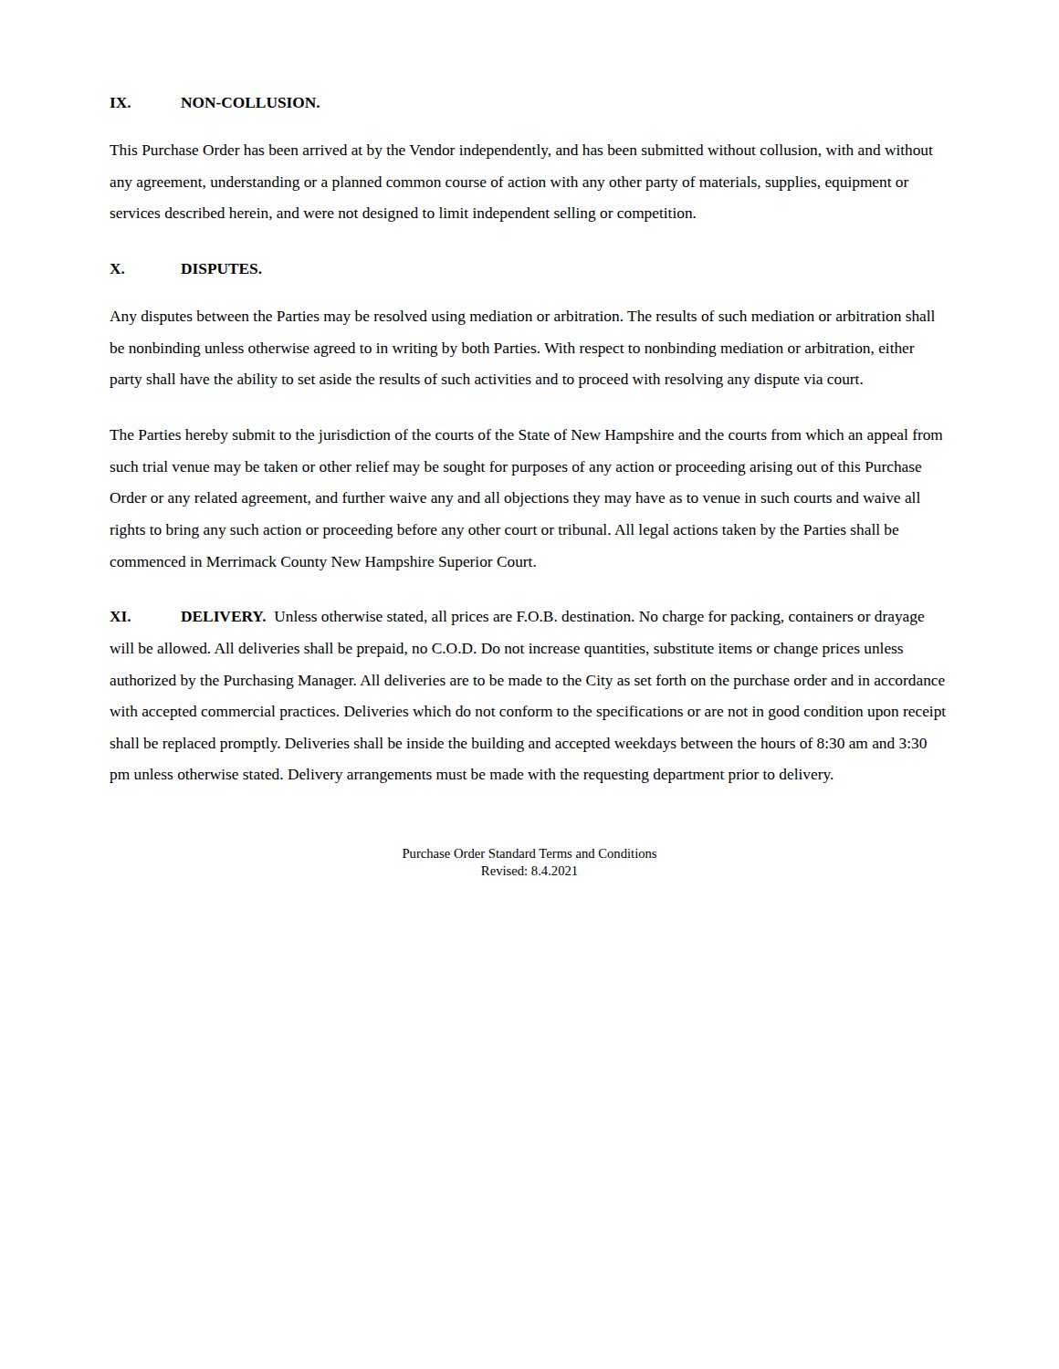IX. NON-COLLUSION.
This Purchase Order has been arrived at by the Vendor independently, and has been submitted without collusion, with and without any agreement, understanding or a planned common course of action with any other party of materials, supplies, equipment or services described herein, and were not designed to limit independent selling or competition.
X. DISPUTES.
Any disputes between the Parties may be resolved using mediation or arbitration. The results of such mediation or arbitration shall be nonbinding unless otherwise agreed to in writing by both Parties. With respect to nonbinding mediation or arbitration, either party shall have the ability to set aside the results of such activities and to proceed with resolving any dispute via court.
The Parties hereby submit to the jurisdiction of the courts of the State of New Hampshire and the courts from which an appeal from such trial venue may be taken or other relief may be sought for purposes of any action or proceeding arising out of this Purchase Order or any related agreement, and further waive any and all objections they may have as to venue in such courts and waive all rights to bring any such action or proceeding before any other court or tribunal. All legal actions taken by the Parties shall be commenced in Merrimack County New Hampshire Superior Court.
XI. DELIVERY. Unless otherwise stated, all prices are F.O.B. destination. No charge for packing, containers or drayage will be allowed. All deliveries shall be prepaid, no C.O.D. Do not increase quantities, substitute items or change prices unless authorized by the Purchasing Manager. All deliveries are to be made to the City as set forth on the purchase order and in accordance with accepted commercial practices. Deliveries which do not conform to the specifications or are not in good condition upon receipt shall be replaced promptly. Deliveries shall be inside the building and accepted weekdays between the hours of 8:30 am and 3:30 pm unless otherwise stated. Delivery arrangements must be made with the requesting department prior to delivery.
Purchase Order Standard Terms and Conditions
Revised: 8.4.2021